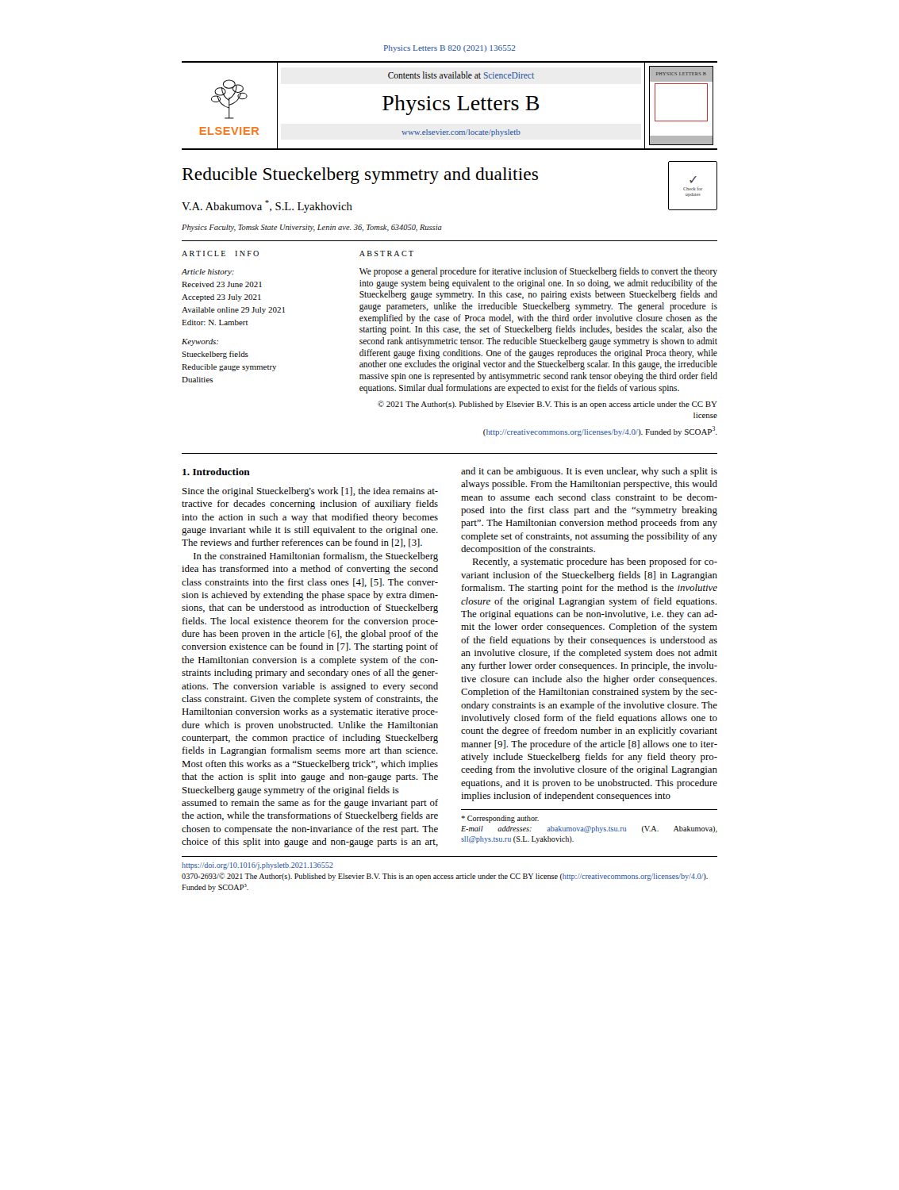Physics Letters B 820 (2021) 136552
ELSEVIER
Contents lists available at ScienceDirect
Physics Letters B
www.elsevier.com/locate/physletb
PHYSICS LETTERS B
✓
Check for
updates
Reducible Stueckelberg symmetry and dualities
V.A. Abakumova *, S.L. Lyakhovich
Physics Faculty, Tomsk State University, Lenin ave. 36, Tomsk, 634050, Russia
Article info
Article history:
Received 23 June 2021
Accepted 23 July 2021
Available online 29 July 2021
Editor: N. Lambert
Keywords:
Stueckelberg fields
Reducible gauge symmetry
Dualities
Abstract
We propose a general procedure for iterative inclusion of Stueckelberg fields to convert the theory into gauge system being equivalent to the original one. In so doing, we admit reducibility of the Stueckelberg gauge symmetry. In this case, no pairing exists between Stueckelberg fields and gauge parameters, unlike the irreducible Stueckelberg symmetry. The general procedure is exemplified by the case of Proca model, with the third order involutive closure chosen as the starting point. In this case, the set of Stueckelberg fields includes, besides the scalar, also the second rank antisymmetric tensor. The reducible Stueckelberg gauge symmetry is shown to admit different gauge fixing conditions. One of the gauges reproduces the original Proca theory, while another one excludes the original vector and the Stueckelberg scalar. In this gauge, the irreducible massive spin one is represented by antisymmetric second rank tensor obeying the third order field equations. Similar dual formulations are expected to exist for the fields of various spins.
© 2021 The Author(s). Published by Elsevier B.V. This is an open access article under the CC BY license
(http://creativecommons.org/licenses/by/4.0/). Funded by SCOAP3.
1. Introduction
Since the original Stueckelberg's work [1], the idea remains attractive for decades concerning inclusion of auxiliary fields into the action in such a way that modified theory becomes gauge invariant while it is still equivalent to the original one. The reviews and further references can be found in [2], [3].
In the constrained Hamiltonian formalism, the Stueckelberg idea has transformed into a method of converting the second class constraints into the first class ones [4], [5]. The conversion is achieved by extending the phase space by extra dimensions, that can be understood as introduction of Stueckelberg fields. The local existence theorem for the conversion procedure has been proven in the article [6], the global proof of the conversion existence can be found in [7]. The starting point of the Hamiltonian conversion is a complete system of the constraints including primary and secondary ones of all the generations. The conversion variable is assigned to every second class constraint. Given the complete system of constraints, the Hamiltonian conversion works as a systematic iterative procedure which is proven unobstructed. Unlike the Hamiltonian counterpart, the common practice of including Stueckelberg fields in Lagrangian formalism seems more art than science. Most often this works as a “Stueckelberg trick”, which implies that the action is split into gauge and non-gauge parts. The Stueckelberg gauge symmetry of the original fields is
assumed to remain the same as for the gauge invariant part of the action, while the transformations of Stueckelberg fields are chosen to compensate the non-invariance of the rest part. The choice of this split into gauge and non-gauge parts is an art, and it can be ambiguous. It is even unclear, why such a split is always possible. From the Hamiltonian perspective, this would mean to assume each second class constraint to be decomposed into the first class part and the “symmetry breaking part”. The Hamiltonian conversion method proceeds from any complete set of constraints, not assuming the possibility of any decomposition of the constraints.
Recently, a systematic procedure has been proposed for covariant inclusion of the Stueckelberg fields [8] in Lagrangian formalism. The starting point for the method is the involutive closure of the original Lagrangian system of field equations. The original equations can be non-involutive, i.e. they can admit the lower order consequences. Completion of the system of the field equations by their consequences is understood as an involutive closure, if the completed system does not admit any further lower order consequences. In principle, the involutive closure can include also the higher order consequences. Completion of the Hamiltonian constrained system by the secondary constraints is an example of the involutive closure. The involutively closed form of the field equations allows one to count the degree of freedom number in an explicitly covariant manner [9]. The procedure of the article [8] allows one to iteratively include Stueckelberg fields for any field theory proceeding from the involutive closure of the original Lagrangian equations, and it is proven to be unobstructed. This procedure implies inclusion of independent consequences into
* Corresponding author.
E-mail addresses: abakumova@phys.tsu.ru (V.A. Abakumova), sll@phys.tsu.ru (S.L. Lyakhovich).
https://doi.org/10.1016/j.physletb.2021.136552
0370-2693/© 2021 The Author(s). Published by Elsevier B.V. This is an open access article under the CC BY license (http://creativecommons.org/licenses/by/4.0/). Funded by SCOAP3.